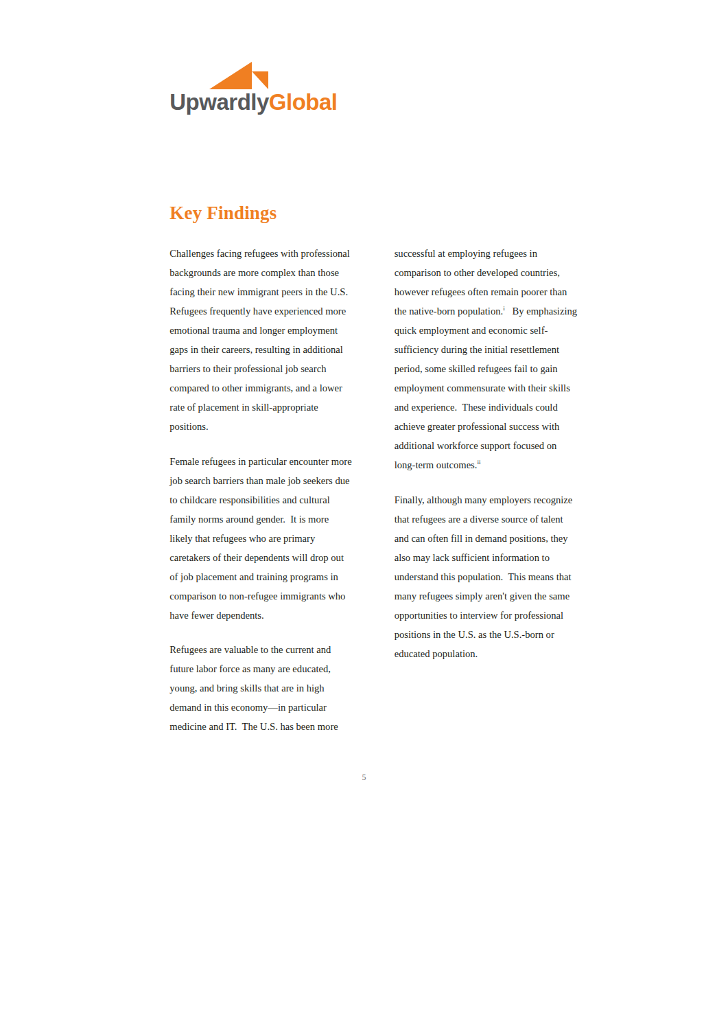Upwardly Global
Key Findings
Challenges facing refugees with professional backgrounds are more complex than those facing their new immigrant peers in the U.S. Refugees frequently have experienced more emotional trauma and longer employment gaps in their careers, resulting in additional barriers to their professional job search compared to other immigrants, and a lower rate of placement in skill-appropriate positions.
Female refugees in particular encounter more job search barriers than male job seekers due to childcare responsibilities and cultural family norms around gender. It is more likely that refugees who are primary caretakers of their dependents will drop out of job placement and training programs in comparison to non-refugee immigrants who have fewer dependents.
Refugees are valuable to the current and future labor force as many are educated, young, and bring skills that are in high demand in this economy—in particular medicine and IT. The U.S. has been more
successful at employing refugees in comparison to other developed countries, however refugees often remain poorer than the native-born population.i By emphasizing quick employment and economic self-sufficiency during the initial resettlement period, some skilled refugees fail to gain employment commensurate with their skills and experience. These individuals could achieve greater professional success with additional workforce support focused on long-term outcomes.ii
Finally, although many employers recognize that refugees are a diverse source of talent and can often fill in demand positions, they also may lack sufficient information to understand this population. This means that many refugees simply aren't given the same opportunities to interview for professional positions in the U.S. as the U.S.-born or educated population.
5